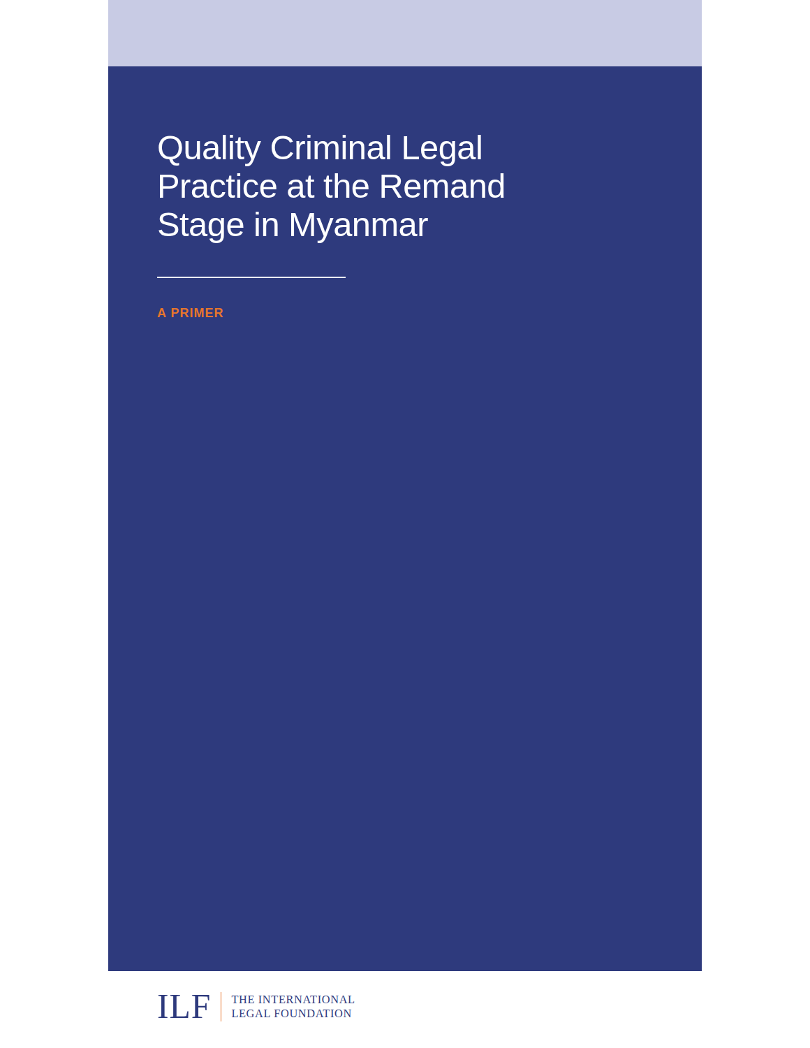Quality Criminal Legal Practice at the Remand Stage in Myanmar
A PRIMER
ILF
THE INTERNATIONAL LEGAL FOUNDATION